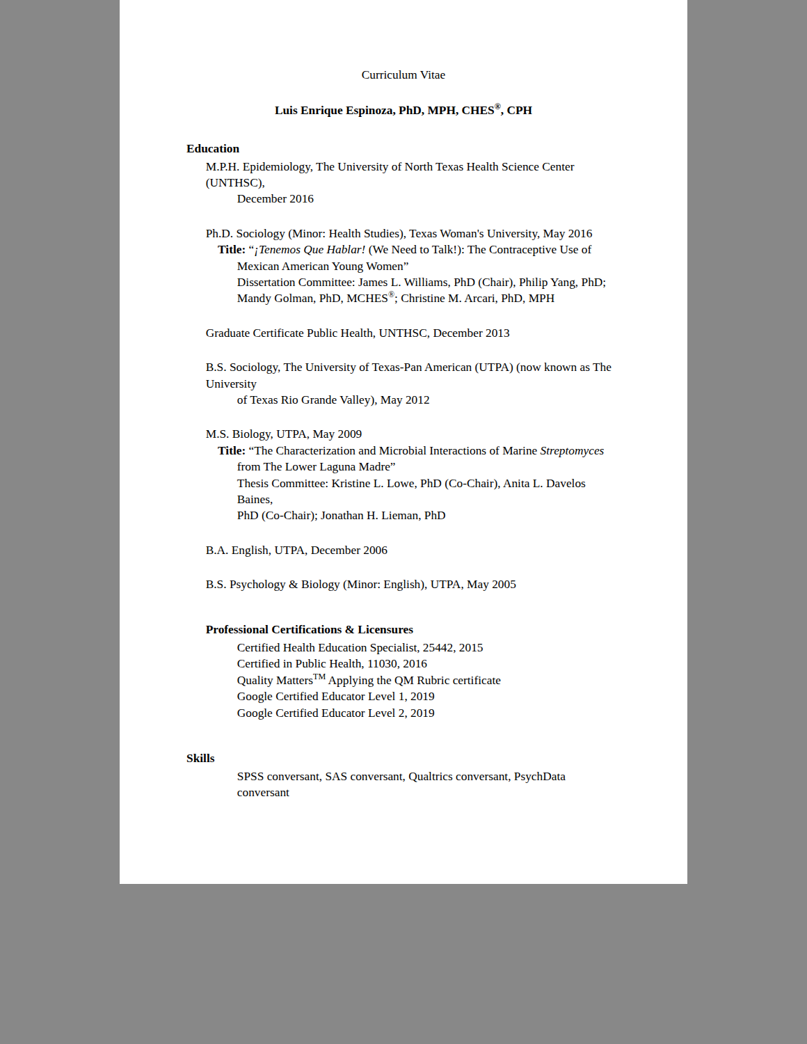Curriculum Vitae
Luis Enrique Espinoza, PhD, MPH, CHES®, CPH
Education
M.P.H. Epidemiology, The University of North Texas Health Science Center (UNTHSC),
December 2016
Ph.D. Sociology (Minor: Health Studies), Texas Woman's University, May 2016
Title: “¡Tenemos Que Hablar! (We Need to Talk!): The Contraceptive Use of
Mexican American Young Women”
Dissertation Committee: James L. Williams, PhD (Chair), Philip Yang, PhD;
Mandy Golman, PhD, MCHES®; Christine M. Arcari, PhD, MPH
Graduate Certificate Public Health, UNTHSC, December 2013
B.S. Sociology, The University of Texas-Pan American (UTPA) (now known as The University
of Texas Rio Grande Valley), May 2012
M.S. Biology, UTPA, May 2009
Title: “The Characterization and Microbial Interactions of Marine Streptomyces
from The Lower Laguna Madre”
Thesis Committee: Kristine L. Lowe, PhD (Co-Chair), Anita L. Davelos Baines,
PhD (Co-Chair); Jonathan H. Lieman, PhD
B.A. English, UTPA, December 2006
B.S. Psychology & Biology (Minor: English), UTPA, May 2005
Professional Certifications & Licensures
Certified Health Education Specialist, 25442, 2015
Certified in Public Health, 11030, 2016
Quality MattersTM Applying the QM Rubric certificate
Google Certified Educator Level 1, 2019
Google Certified Educator Level 2, 2019
Skills
SPSS conversant, SAS conversant, Qualtrics conversant, PsychData conversant